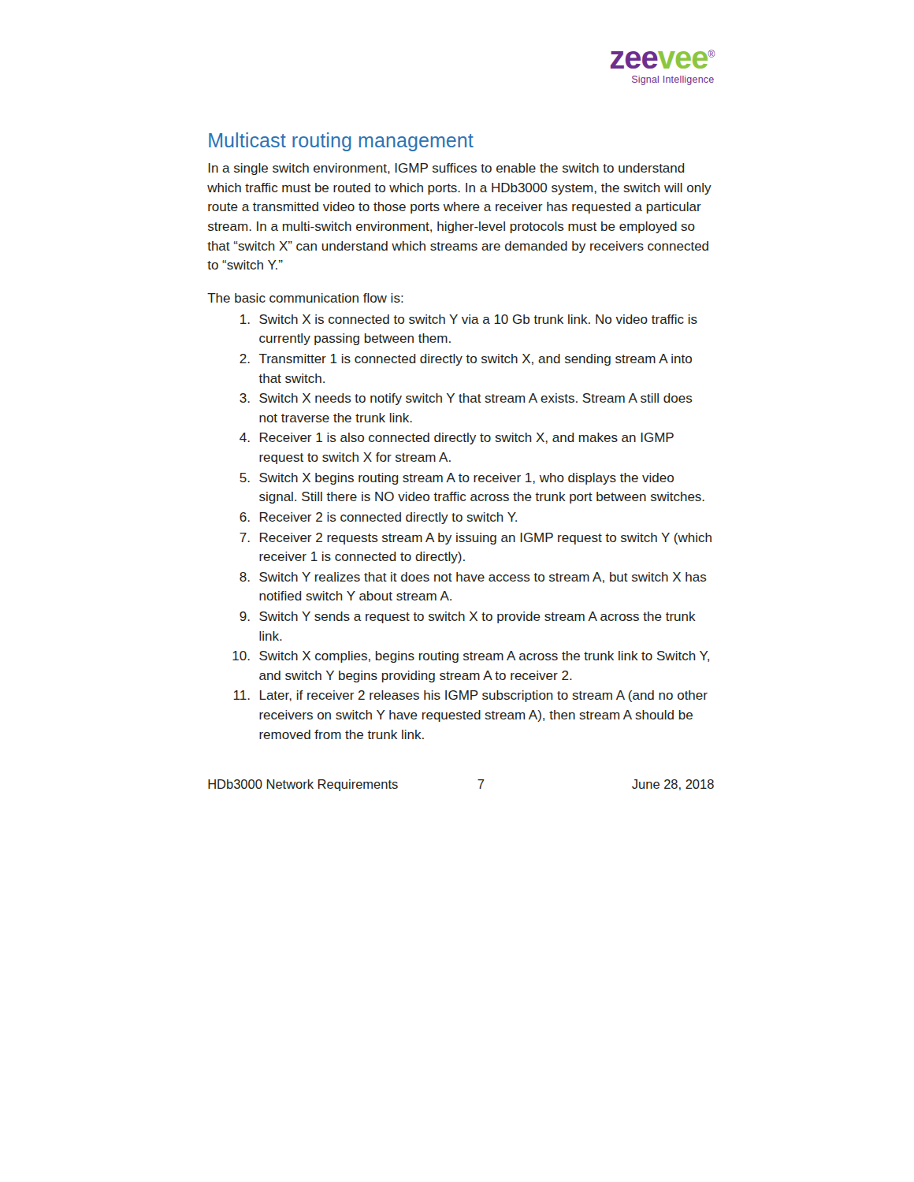zeevee®
Signal Intelligence
Multicast routing management
In a single switch environment, IGMP suffices to enable the switch to understand which traffic must be routed to which ports. In a HDb3000 system, the switch will only route a transmitted video to those ports where a receiver has requested a particular stream. In a multi-switch environment, higher-level protocols must be employed so that “switch X” can understand which streams are demanded by receivers connected to “switch Y.”
The basic communication flow is:
Switch X is connected to switch Y via a 10 Gb trunk link. No video traffic is currently passing between them.
Transmitter 1 is connected directly to switch X, and sending stream A into that switch.
Switch X needs to notify switch Y that stream A exists. Stream A still does not traverse the trunk link.
Receiver 1 is also connected directly to switch X, and makes an IGMP request to switch X for stream A.
Switch X begins routing stream A to receiver 1, who displays the video signal. Still there is NO video traffic across the trunk port between switches.
Receiver 2 is connected directly to switch Y.
Receiver 2 requests stream A by issuing an IGMP request to switch Y (which receiver 1 is connected to directly).
Switch Y realizes that it does not have access to stream A, but switch X has notified switch Y about stream A.
Switch Y sends a request to switch X to provide stream A across the trunk link.
Switch X complies, begins routing stream A across the trunk link to Switch Y, and switch Y begins providing stream A to receiver 2.
Later, if receiver 2 releases his IGMP subscription to stream A (and no other receivers on switch Y have requested stream A), then stream A should be removed from the trunk link.
HDb3000 Network Requirements 7 June 28, 2018